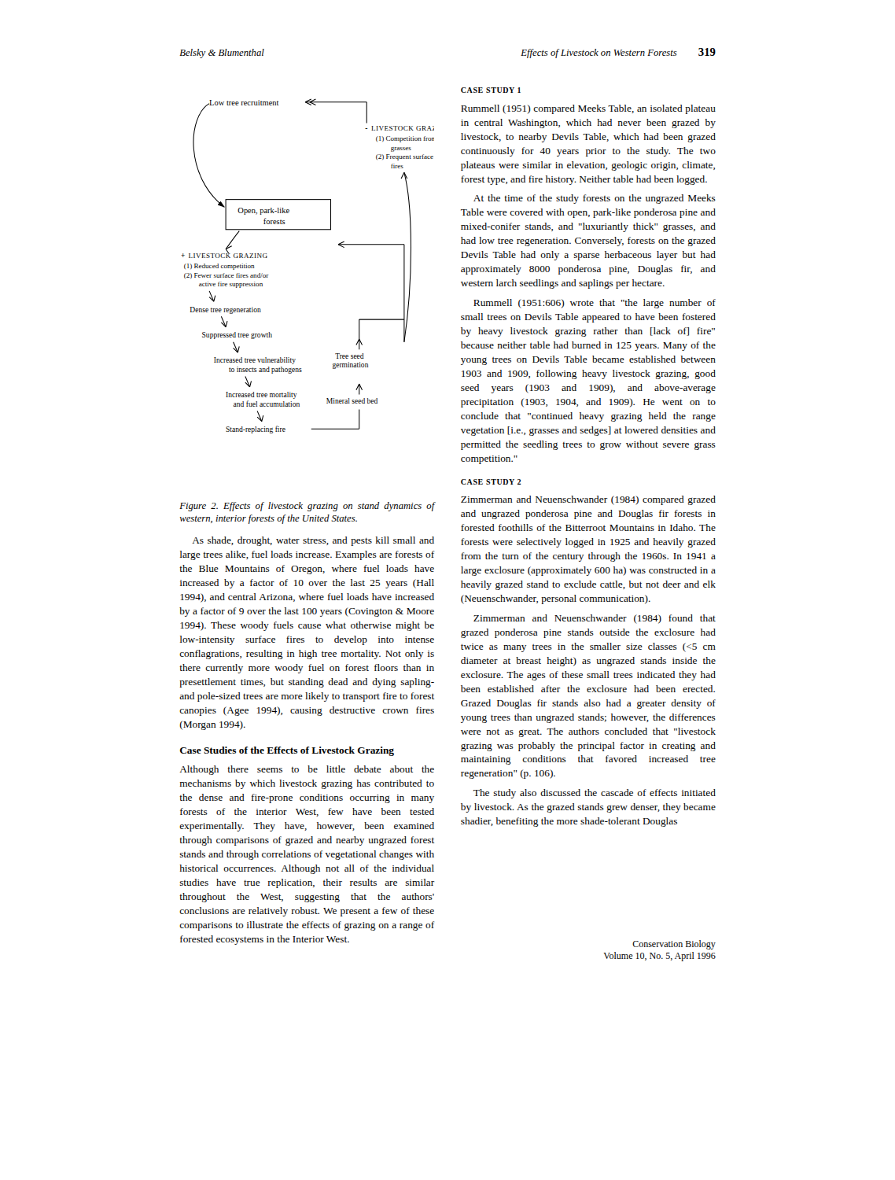Belsky & Blumenthal
Effects of Livestock on Western Forests 319
Low tree recruitment - LIVESTOCK GRAZING (1) Competition from grasses (2) Frequent surface fires Open, park-like forests + LIVESTOCK GRAZING (1) Reduced competition (2) Fewer surface fires and/or active fire suppression Dense tree regeneration Suppressed tree growth Increased tree vulnerability to insects and pathogens Increased tree mortality and fuel accumulation Stand-replacing fire Mineral seed bed Tree seed germination
Figure 2. Effects of livestock grazing on stand dynamics of western, interior forests of the United States.
As shade, drought, water stress, and pests kill small and large trees alike, fuel loads increase. Examples are forests of the Blue Mountains of Oregon, where fuel loads have increased by a factor of 10 over the last 25 years (Hall 1994), and central Arizona, where fuel loads have increased by a factor of 9 over the last 100 years (Covington & Moore 1994). These woody fuels cause what otherwise might be low-intensity surface fires to develop into intense conflagrations, resulting in high tree mortality. Not only is there currently more woody fuel on forest floors than in presettlement times, but standing dead and dying sapling- and pole-sized trees are more likely to transport fire to forest canopies (Agee 1994), causing destructive crown fires (Morgan 1994).
Case Studies of the Effects of Livestock Grazing
Although there seems to be little debate about the mechanisms by which livestock grazing has contributed to the dense and fire-prone conditions occurring in many forests of the interior West, few have been tested experimentally. They have, however, been examined through comparisons of grazed and nearby ungrazed forest stands and through correlations of vegetational changes with historical occurrences. Although not all of the individual studies have true replication, their results are similar throughout the West, suggesting that the authors' conclusions are relatively robust. We present a few of these comparisons to illustrate the effects of grazing on a range of forested ecosystems in the Interior West.
CASE STUDY 1
Rummell (1951) compared Meeks Table, an isolated plateau in central Washington, which had never been grazed by livestock, to nearby Devils Table, which had been grazed continuously for 40 years prior to the study. The two plateaus were similar in elevation, geologic origin, climate, forest type, and fire history. Neither table had been logged.
At the time of the study forests on the ungrazed Meeks Table were covered with open, park-like ponderosa pine and mixed-conifer stands, and "luxuriantly thick" grasses, and had low tree regeneration. Conversely, forests on the grazed Devils Table had only a sparse herbaceous layer but had approximately 8000 ponderosa pine, Douglas fir, and western larch seedlings and saplings per hectare.
Rummell (1951:606) wrote that "the large number of small trees on Devils Table appeared to have been fostered by heavy livestock grazing rather than [lack of] fire" because neither table had burned in 125 years. Many of the young trees on Devils Table became established between 1903 and 1909, following heavy livestock grazing, good seed years (1903 and 1909), and above-average precipitation (1903, 1904, and 1909). He went on to conclude that "continued heavy grazing held the range vegetation [i.e., grasses and sedges] at lowered densities and permitted the seedling trees to grow without severe grass competition."
CASE STUDY 2
Zimmerman and Neuenschwander (1984) compared grazed and ungrazed ponderosa pine and Douglas fir forests in forested foothills of the Bitterroot Mountains in Idaho. The forests were selectively logged in 1925 and heavily grazed from the turn of the century through the 1960s. In 1941 a large exclosure (approximately 600 ha) was constructed in a heavily grazed stand to exclude cattle, but not deer and elk (Neuenschwander, personal communication).
Zimmerman and Neuenschwander (1984) found that grazed ponderosa pine stands outside the exclosure had twice as many trees in the smaller size classes (<5 cm diameter at breast height) as ungrazed stands inside the exclosure. The ages of these small trees indicated they had been established after the exclosure had been erected. Grazed Douglas fir stands also had a greater density of young trees than ungrazed stands; however, the differences were not as great. The authors concluded that "livestock grazing was probably the principal factor in creating and maintaining conditions that favored increased tree regeneration" (p. 106).
The study also discussed the cascade of effects initiated by livestock. As the grazed stands grew denser, they became shadier, benefiting the more shade-tolerant Douglas
Conservation Biology
Volume 10, No. 5, April 1996